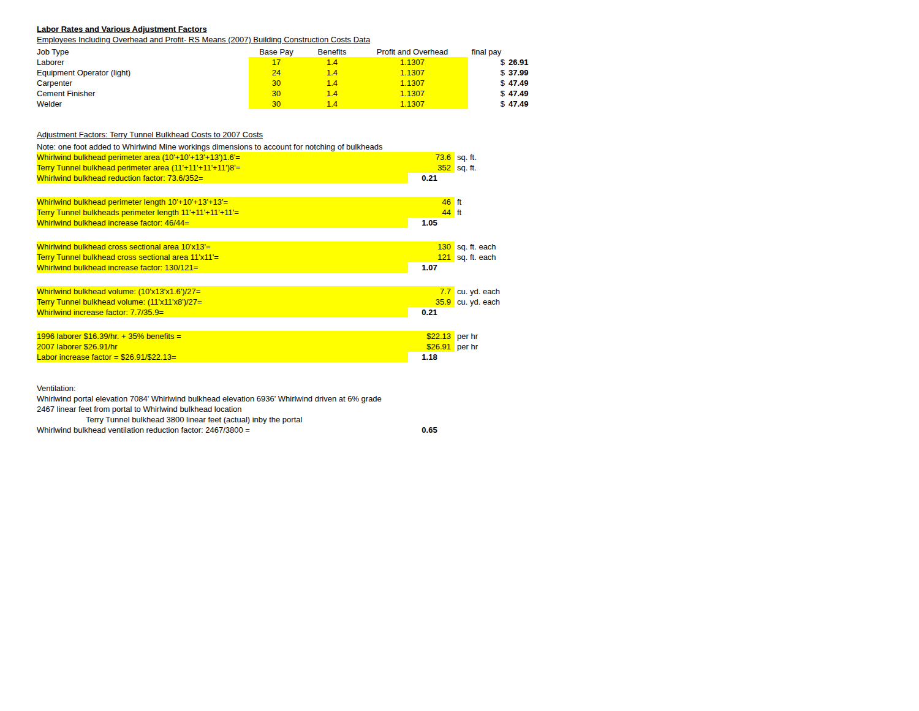Labor Rates and Various Adjustment Factors
Employees Including Overhead and Profit- RS Means (2007) Building Construction Costs Data
| Job Type | Base Pay | Benefits | Profit and Overhead | final pay | |
| --- | --- | --- | --- | --- | --- |
| Laborer | 17 | 1.4 | 1.1307 | $ | 26.91 |
| Equipment Operator (light) | 24 | 1.4 | 1.1307 | $ | 37.99 |
| Carpenter | 30 | 1.4 | 1.1307 | $ | 47.49 |
| Cement Finisher | 30 | 1.4 | 1.1307 | $ | 47.49 |
| Welder | 30 | 1.4 | 1.1307 | $ | 47.49 |
Adjustment Factors: Terry Tunnel Bulkhead Costs to 2007 Costs
| Note: one foot added to Whirlwind Mine workings dimensions to account for notching of bulkheads | | |
| Whirlwind bulkhead perimeter area (10'+10'+13'+13')1.6'= | 73.6 | sq. ft. |
| Terry Tunnel bulkhead perimeter area (11'+11'+11'+11')8'= | 352 | sq. ft. |
| Whirlwind bulkhead reduction factor: 73.6/352= | 0.21 | |
| Whirlwind bulkhead perimeter length 10'+10'+13'+13'= | 46 | ft |
| Terry Tunnel bulkheads perimeter length 11'+11'+11'+11'= | 44 | ft |
| Whirlwind bulkhead increase factor: 46/44= | 1.05 | |
| Whirlwind bulkhead cross sectional area 10'x13'= | 130 | sq. ft. each |
| Terry Tunnel bulkhead cross sectional area 11'x11'= | 121 | sq. ft. each |
| Whirlwind bulkhead increase factor: 130/121= | 1.07 | |
| Whirlwind bulkhead volume: (10'x13'x1.6')/27= | 7.7 | cu. yd. each |
| Terry Tunnel bulkhead volume: (11'x11'x8')/27= | 35.9 | cu. yd. each |
| Whirlwind increase factor: 7.7/35.9= | 0.21 | |
| 1996 laborer $16.39/hr. + 35% benefits = | $22.13 | per hr |
| 2007 laborer $26.91/hr | $26.91 | per hr |
| Labor increase factor = $26.91/$22.13= | 1.18 | |
| Ventilation: |
| Whirlwind portal elevation 7084' Whirlwind bulkhead elevation 6936' Whirlwind driven at 6% grade |
| 2467 linear feet from portal to Whirlwind bulkhead location |
| Terry Tunnel bulkhead 3800 linear feet (actual) inby the portal |
| Whirlwind bulkhead ventilation reduction factor: 2467/3800 = | 0.65 |